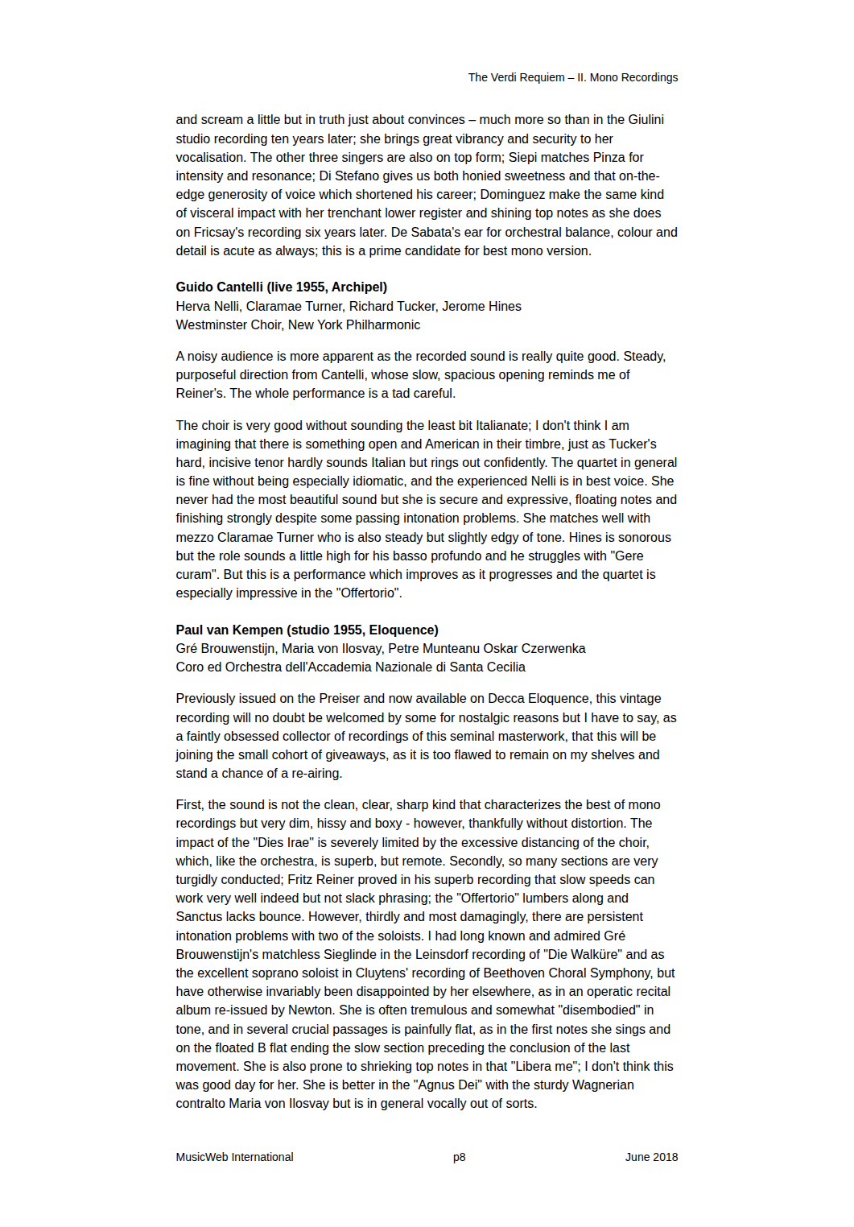The Verdi Requiem – II. Mono Recordings
and scream a little but in truth just about convinces – much more so than in the Giulini studio recording ten years later; she brings great vibrancy and security to her vocalisation. The other three singers are also on top form; Siepi matches Pinza for intensity and resonance; Di Stefano gives us both honied sweetness and that on-the-edge generosity of voice which shortened his career; Dominguez make the same kind of visceral impact with her trenchant lower register and shining top notes as she does on Fricsay's recording six years later. De Sabata's ear for orchestral balance, colour and detail is acute as always; this is a prime candidate for best mono version.
Guido Cantelli (live 1955, Archipel)
Herva Nelli, Claramae Turner, Richard Tucker, Jerome Hines
Westminster Choir, New York Philharmonic
A noisy audience is more apparent as the recorded sound is really quite good. Steady, purposeful direction from Cantelli, whose slow, spacious opening reminds me of Reiner's. The whole performance is a tad careful.
The choir is very good without sounding the least bit Italianate; I don't think I am imagining that there is something open and American in their timbre, just as Tucker's hard, incisive tenor hardly sounds Italian but rings out confidently. The quartet in general is fine without being especially idiomatic, and the experienced Nelli is in best voice. She never had the most beautiful sound but she is secure and expressive, floating notes and finishing strongly despite some passing intonation problems. She matches well with mezzo Claramae Turner who is also steady but slightly edgy of tone. Hines is sonorous but the role sounds a little high for his basso profundo and he struggles with "Gere curam". But this is a performance which improves as it progresses and the quartet is especially impressive in the "Offertorio".
Paul van Kempen (studio 1955, Eloquence)
Gré Brouwenstijn, Maria von Ilosvay, Petre Munteanu Oskar Czerwenka
Coro ed Orchestra dell'Accademia Nazionale di Santa Cecilia
Previously issued on the Preiser and now available on Decca Eloquence, this vintage recording will no doubt be welcomed by some for nostalgic reasons but I have to say, as a faintly obsessed collector of recordings of this seminal masterwork, that this will be joining the small cohort of giveaways, as it is too flawed to remain on my shelves and stand a chance of a re-airing.
First, the sound is not the clean, clear, sharp kind that characterizes the best of mono recordings but very dim, hissy and boxy - however, thankfully without distortion. The impact of the "Dies Irae" is severely limited by the excessive distancing of the choir, which, like the orchestra, is superb, but remote. Secondly, so many sections are very turgidly conducted; Fritz Reiner proved in his superb recording that slow speeds can work very well indeed but not slack phrasing; the "Offertorio" lumbers along and Sanctus lacks bounce. However, thirdly and most damagingly, there are persistent intonation problems with two of the soloists. I had long known and admired Gré Brouwenstijn's matchless Sieglinde in the Leinsdorf recording of "Die Walküre" and as the excellent soprano soloist in Cluytens' recording of Beethoven Choral Symphony, but have otherwise invariably been disappointed by her elsewhere, as in an operatic recital album re-issued by Newton. She is often tremulous and somewhat "disembodied" in tone, and in several crucial passages is painfully flat, as in the first notes she sings and on the floated B flat ending the slow section preceding the conclusion of the last movement. She is also prone to shrieking top notes in that "Libera me"; I don't think this was good day for her. She is better in the "Agnus Dei" with the sturdy Wagnerian contralto Maria von Ilosvay but is in general vocally out of sorts.
MusicWeb International
p8
June 2018